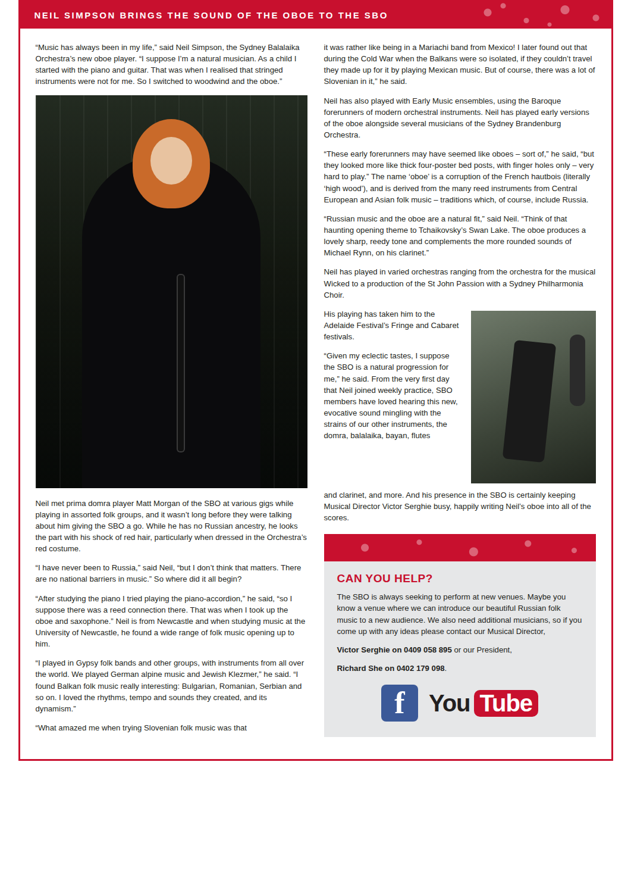Neil Simpson brings the sound of the oboe to the SBO
“Music has always been in my life,” said Neil Simpson, the Sydney Balalaika Orchestra’s new oboe player. “I suppose I’m a natural musician. As a child I started with the piano and guitar. That was when I realised that stringed instruments were not for me. So I switched to woodwind and the oboe.”
Neil met prima domra player Matt Morgan of the SBO at various gigs while playing in assorted folk groups, and it wasn’t long before they were talking about him giving the SBO a go. While he has no Russian ancestry, he looks the part with his shock of red hair, particularly when dressed in the Orchestra’s red costume.
“I have never been to Russia,” said Neil, “but I don’t think that matters. There are no national barriers in music.” So where did it all begin?
“After studying the piano I tried playing the piano-accordion,” he said, “so I suppose there was a reed connection there. That was when I took up the oboe and saxophone.” Neil is from Newcastle and when studying music at the University of Newcastle, he found a wide range of folk music opening up to him.
“I played in Gypsy folk bands and other groups, with instruments from all over the world. We played German alpine music and Jewish Klezmer,” he said. “I found Balkan folk music really interesting: Bulgarian, Romanian, Serbian and so on. I loved the rhythms, tempo and sounds they created, and its dynamism.”
“What amazed me when trying Slovenian folk music was that
it was rather like being in a Mariachi band from Mexico! I later found out that during the Cold War when the Balkans were so isolated, if they couldn’t travel they made up for it by playing Mexican music. But of course, there was a lot of Slovenian in it,” he said.
Neil has also played with Early Music ensembles, using the Baroque forerunners of modern orchestral instruments. Neil has played early versions of the oboe alongside several musicians of the Sydney Brandenburg Orchestra.
“These early forerunners may have seemed like oboes – sort of,” he said, “but they looked more like thick four-poster bed posts, with finger holes only – very hard to play.” The name ‘oboe’ is a corruption of the French hautbois (literally ‘high wood’), and is derived from the many reed instruments from Central European and Asian folk music – traditions which, of course, include Russia.
“Russian music and the oboe are a natural fit,” said Neil. “Think of that haunting opening theme to Tchaikovsky’s Swan Lake. The oboe produces a lovely sharp, reedy tone and complements the more rounded sounds of Michael Rynn, on his clarinet.”
Neil has played in varied orchestras ranging from the orchestra for the musical Wicked to a production of the St John Passion with a Sydney Philharmonia Choir.
His playing has taken him to the Adelaide Festival’s Fringe and Cabaret festivals.
“Given my eclectic tastes, I suppose the SBO is a natural progression for me,” he said. From the very first day that Neil joined weekly practice, SBO members have loved hearing this new, evocative sound mingling with the strains of our other instruments, the domra, balalaika, bayan, flutes
and clarinet, and more. And his presence in the SBO is certainly keeping Musical Director Victor Serghie busy, happily writing Neil’s oboe into all of the scores.
CAN YOU HELP?
The SBO is always seeking to perform at new venues. Maybe you know a venue where we can introduce our beautiful Russian folk music to a new audience. We also need additional musicians, so if you come up with any ideas please contact our Musical Director,
Victor Serghie on 0409 058 895 or our President,
Richard She on 0402 179 098.
f
You Tube